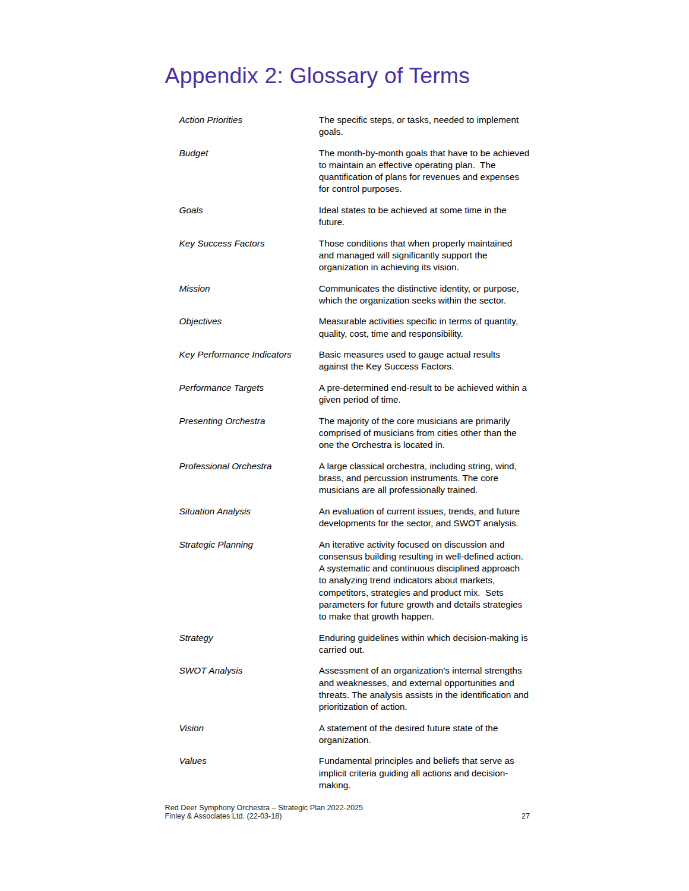Appendix 2: Glossary of Terms
Action Priorities
The specific steps, or tasks, needed to implement goals.
Budget
The month-by-month goals that have to be achieved to maintain an effective operating plan. The quantification of plans for revenues and expenses for control purposes.
Goals
Ideal states to be achieved at some time in the future.
Key Success Factors
Those conditions that when properly maintained and managed will significantly support the organization in achieving its vision.
Mission
Communicates the distinctive identity, or purpose, which the organization seeks within the sector.
Objectives
Measurable activities specific in terms of quantity, quality, cost, time and responsibility.
Key Performance Indicators
Basic measures used to gauge actual results against the Key Success Factors.
Performance Targets
A pre-determined end-result to be achieved within a given period of time.
Presenting Orchestra
The majority of the core musicians are primarily comprised of musicians from cities other than the one the Orchestra is located in.
Professional Orchestra
A large classical orchestra, including string, wind, brass, and percussion instruments. The core musicians are all professionally trained.
Situation Analysis
An evaluation of current issues, trends, and future developments for the sector, and SWOT analysis.
Strategic Planning
An iterative activity focused on discussion and consensus building resulting in well-defined action. A systematic and continuous disciplined approach to analyzing trend indicators about markets, competitors, strategies and product mix. Sets parameters for future growth and details strategies to make that growth happen.
Strategy
Enduring guidelines within which decision-making is carried out.
SWOT Analysis
Assessment of an organization's internal strengths and weaknesses, and external opportunities and threats. The analysis assists in the identification and prioritization of action.
Vision
A statement of the desired future state of the organization.
Values
Fundamental principles and beliefs that serve as implicit criteria guiding all actions and decision-making.
Red Deer Symphony Orchestra – Strategic Plan 2022-2025
Finley & Associates Ltd. (22-03-18) 27